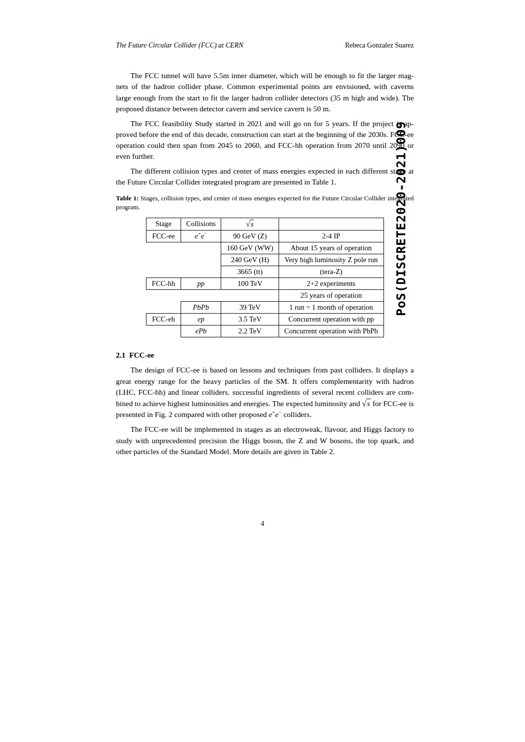The Future Circular Collider (FCC) at CERN
Rebeca Gonzalez Suarez
PoS(DISCRETE2020-2021)009
The FCC tunnel will have 5.5m inner diameter, which will be enough to fit the larger magnets of the hadron collider phase. Common experimental points are envisioned, with caverns large enough from the start to fit the larger hadron collider detectors (35 m high and wide). The proposed distance between detector cavern and service cavern is 50 m.
The FCC feasibility Study started in 2021 and will go on for 5 years. If the project is approved before the end of this decade, construction can start at the beginning of the 2030s. FCC-ee operation could then span from 2045 to 2060, and FCC-hh operation from 2070 until 2090 or even further.
The different collision types and center of mass energies expected in each different stage at the Future Circular Collider integrated program are presented in Table 1.
Table 1: Stages, collision types, and center of mass energies expected for the Future Circular Collider integrated program.
| Stage | Collisions | √ s | |
| FCC-ee | e + e − | 90 GeV (Z) | 2-4 IP |
| | | 160 GeV (WW) | About 15 years of operation |
| | | 240 GeV (H) | Very high luminosity Z pole run |
| | | 3665 (tt) | (tera-Z) |
| FCC-hh | pp | 100 TeV | 2+2 experiments |
| | | | 25 years of operation |
| | PbPb | 39 TeV | 1 run = 1 month of operation |
| FCC-eh | ep | 3.5 TeV | Concurrent operation with pp |
| | ePb | 2.2 TeV | Concurrent operation with PbPb |
2.1 FCC-ee
The design of FCC-ee is based on lessons and techniques from past colliders. It displays a great energy range for the heavy particles of the SM. It offers complementarity with hadron (LHC, FCC-hh) and linear colliders. successful ingredients of several recent colliders are combined to achieve highest luminosities and energies. The expected luminosity and √s for FCC-ee is presented in Fig. 2 compared with other proposed e+e− colliders.
The FCC-ee will be implemented in stages as an electroweak, flavour, and Higgs factory to study with unprecedented precision the Higgs boson, the Z and W bosons, the top quark, and other particles of the Standard Model. More details are given in Table 2.
4